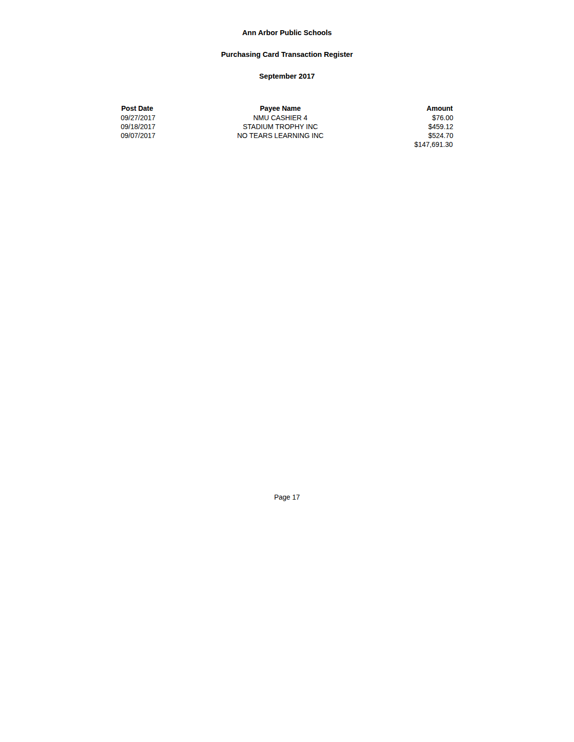Ann Arbor Public Schools
Purchasing Card Transaction Register
September 2017
| Post Date | Payee Name | Amount |
| --- | --- | --- |
| 09/27/2017 | NMU CASHIER 4 | $76.00 |
| 09/18/2017 | STADIUM TROPHY INC | $459.12 |
| 09/07/2017 | NO TEARS LEARNING INC | $524.70 |
| | | $147,691.30 |
Page 17